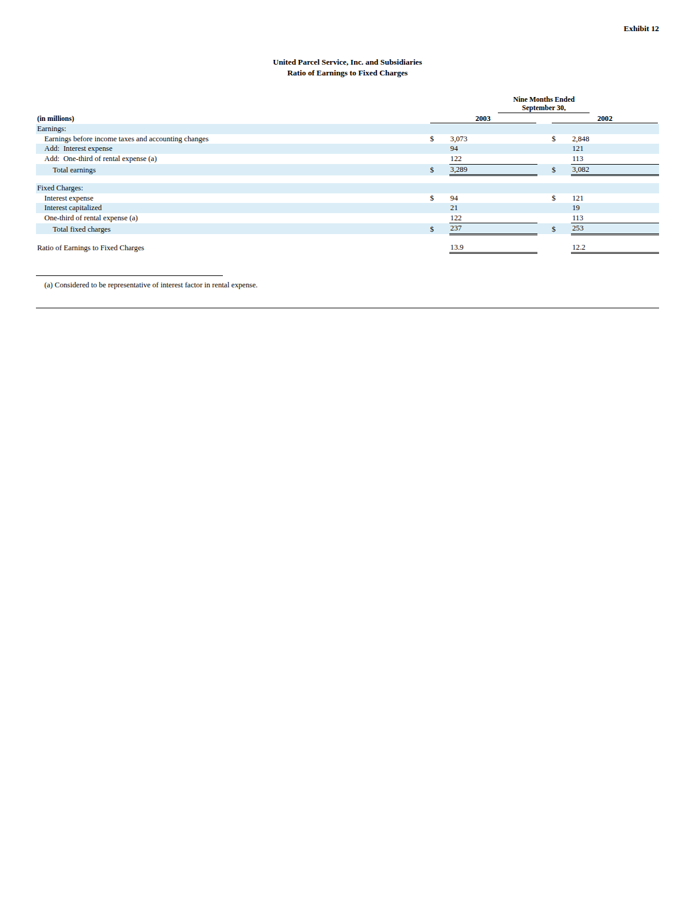Exhibit 12
United Parcel Service, Inc. and Subsidiaries
Ratio of Earnings to Fixed Charges
| | | Nine Months Ended September 30, |
| (in millions) | | 2003 | | 2002 |
| Earnings: | | | | | | |
| Earnings before income taxes and accounting changes | | $ | 3,073 | | $ | 2,848 |
| Add: Interest expense | | | 94 | | | 121 |
| Add: One-third of rental expense (a) | | | 122 | | | 113 |
| Total earnings | | $ | 3,289 | | $ | 3,082 |
| Fixed Charges: | | | | | | |
| Interest expense | | $ | 94 | | $ | 121 |
| Interest capitalized | | | 21 | | | 19 |
| One-third of rental expense (a) | | | 122 | | | 113 |
| Total fixed charges | | $ | 237 | | $ | 253 |
| Ratio of Earnings to Fixed Charges | | | 13.9 | | | 12.2 |
(a) Considered to be representative of interest factor in rental expense.